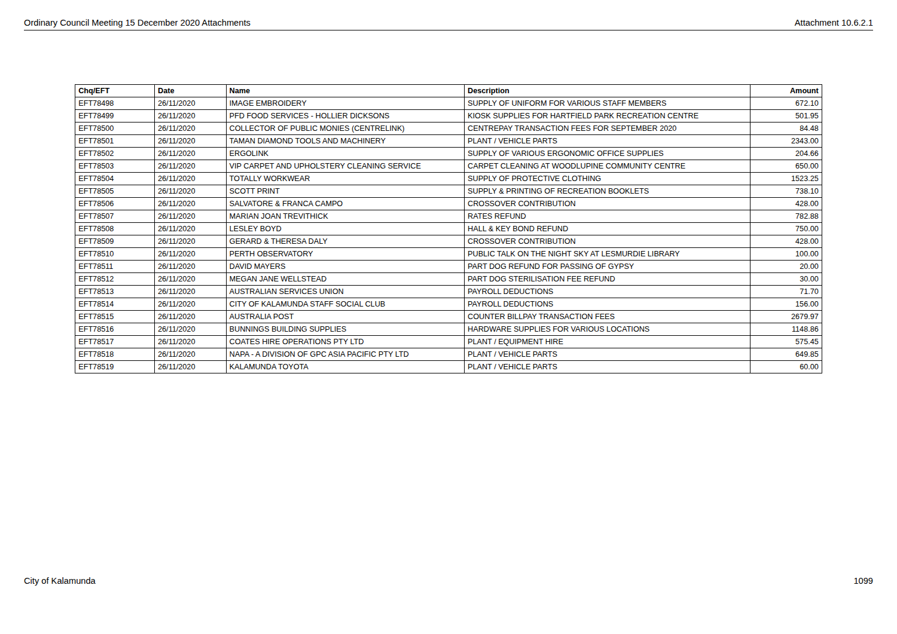Ordinary Council Meeting 15 December 2020 Attachments Attachment 10.6.2.1
| Chq/EFT | Date | Name | Description | Amount |
| --- | --- | --- | --- | --- |
| EFT78498 | 26/11/2020 | IMAGE EMBROIDERY | SUPPLY OF UNIFORM FOR VARIOUS STAFF MEMBERS | 672.10 |
| EFT78499 | 26/11/2020 | PFD FOOD SERVICES - HOLLIER DICKSONS | KIOSK SUPPLIES FOR HARTFIELD PARK RECREATION CENTRE | 501.95 |
| EFT78500 | 26/11/2020 | COLLECTOR OF PUBLIC MONIES (CENTRELINK) | CENTREPAY TRANSACTION FEES FOR SEPTEMBER 2020 | 84.48 |
| EFT78501 | 26/11/2020 | TAMAN DIAMOND TOOLS AND MACHINERY | PLANT / VEHICLE PARTS | 2343.00 |
| EFT78502 | 26/11/2020 | ERGOLINK | SUPPLY OF VARIOUS ERGONOMIC OFFICE SUPPLIES | 204.66 |
| EFT78503 | 26/11/2020 | VIP CARPET AND UPHOLSTERY CLEANING SERVICE | CARPET CLEANING AT WOODLUPINE COMMUNITY CENTRE | 650.00 |
| EFT78504 | 26/11/2020 | TOTALLY WORKWEAR | SUPPLY OF PROTECTIVE CLOTHING | 1523.25 |
| EFT78505 | 26/11/2020 | SCOTT PRINT | SUPPLY & PRINTING OF RECREATION BOOKLETS | 738.10 |
| EFT78506 | 26/11/2020 | SALVATORE & FRANCA CAMPO | CROSSOVER CONTRIBUTION | 428.00 |
| EFT78507 | 26/11/2020 | MARIAN JOAN TREVITHICK | RATES REFUND | 782.88 |
| EFT78508 | 26/11/2020 | LESLEY BOYD | HALL & KEY BOND REFUND | 750.00 |
| EFT78509 | 26/11/2020 | GERARD & THERESA DALY | CROSSOVER CONTRIBUTION | 428.00 |
| EFT78510 | 26/11/2020 | PERTH OBSERVATORY | PUBLIC TALK ON THE NIGHT SKY AT LESMURDIE LIBRARY | 100.00 |
| EFT78511 | 26/11/2020 | DAVID MAYERS | PART DOG REFUND FOR PASSING OF GYPSY | 20.00 |
| EFT78512 | 26/11/2020 | MEGAN JANE WELLSTEAD | PART DOG STERILISATION FEE REFUND | 30.00 |
| EFT78513 | 26/11/2020 | AUSTRALIAN SERVICES UNION | PAYROLL DEDUCTIONS | 71.70 |
| EFT78514 | 26/11/2020 | CITY OF KALAMUNDA STAFF SOCIAL CLUB | PAYROLL DEDUCTIONS | 156.00 |
| EFT78515 | 26/11/2020 | AUSTRALIA POST | COUNTER BILLPAY TRANSACTION FEES | 2679.97 |
| EFT78516 | 26/11/2020 | BUNNINGS BUILDING SUPPLIES | HARDWARE SUPPLIES FOR VARIOUS LOCATIONS | 1148.86 |
| EFT78517 | 26/11/2020 | COATES HIRE OPERATIONS PTY LTD | PLANT / EQUIPMENT HIRE | 575.45 |
| EFT78518 | 26/11/2020 | NAPA - A DIVISION OF GPC ASIA PACIFIC PTY LTD | PLANT / VEHICLE PARTS | 649.85 |
| EFT78519 | 26/11/2020 | KALAMUNDA TOYOTA | PLANT / VEHICLE PARTS | 60.00 |
City of Kalamunda 1099